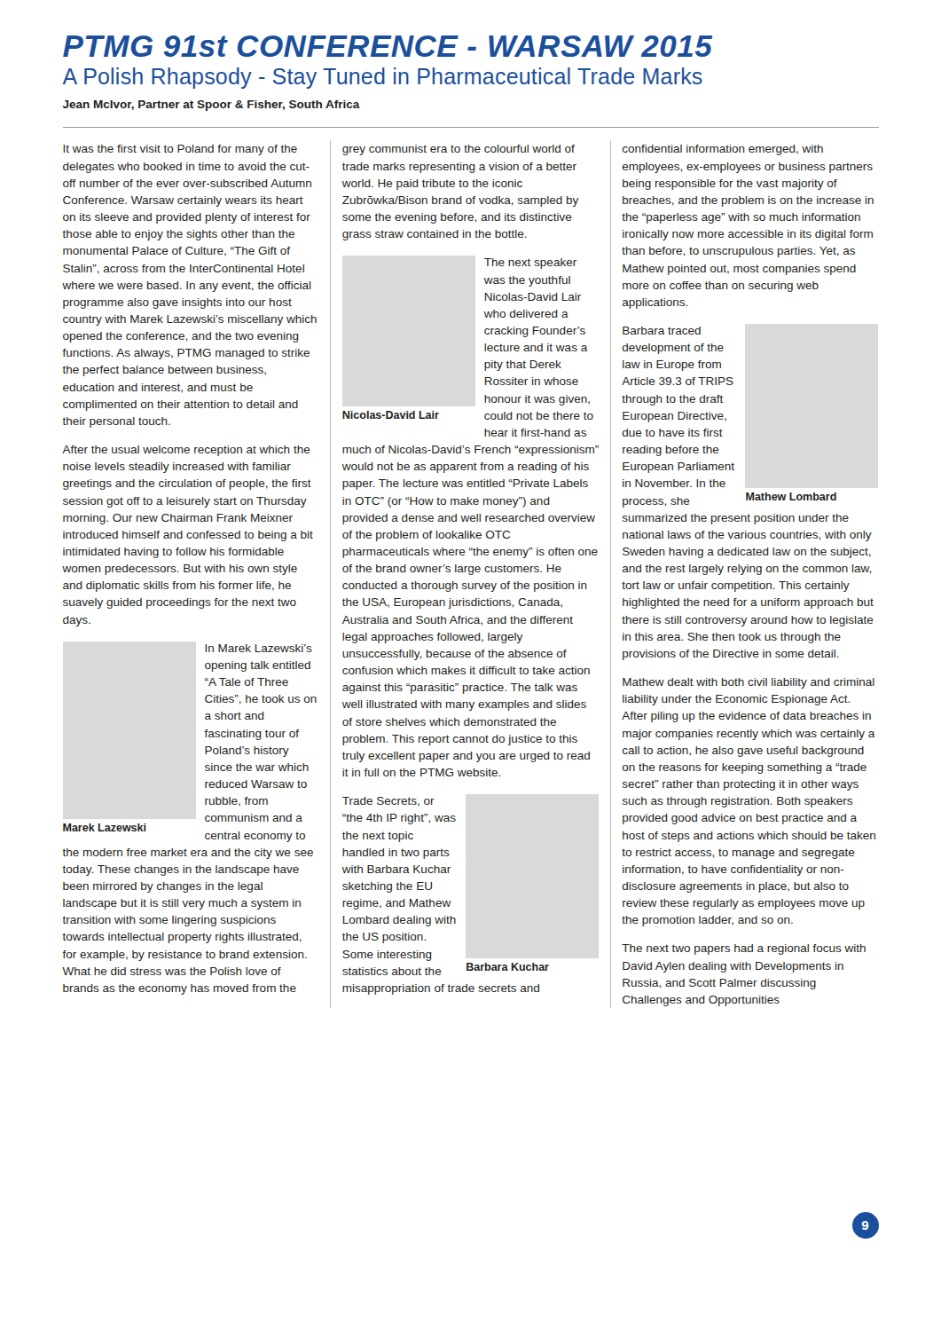PTMG 91st CONFERENCE - WARSAW 2015
A Polish Rhapsody - Stay Tuned in Pharmaceutical Trade Marks
Jean McIvor, Partner at Spoor & Fisher, South Africa
It was the first visit to Poland for many of the delegates who booked in time to avoid the cut-off number of the ever over-subscribed Autumn Conference. Warsaw certainly wears its heart on its sleeve and provided plenty of interest for those able to enjoy the sights other than the monumental Palace of Culture, “The Gift of Stalin”, across from the InterContinental Hotel where we were based. In any event, the official programme also gave insights into our host country with Marek Lazewski’s miscellany which opened the conference, and the two evening functions. As always, PTMG managed to strike the perfect balance between business, education and interest, and must be complimented on their attention to detail and their personal touch.
After the usual welcome reception at which the noise levels steadily increased with familiar greetings and the circulation of people, the first session got off to a leisurely start on Thursday morning. Our new Chairman Frank Meixner introduced himself and confessed to being a bit intimidated having to follow his formidable women predecessors. But with his own style and diplomatic skills from his former life, he suavely guided proceedings for the next two days.
Marek Lazewski
In Marek Lazewski’s opening talk entitled “A Tale of Three Cities”, he took us on a short and fascinating tour of Poland’s history since the war which reduced Warsaw to rubble, from communism and a central economy to the modern free market era and the city we see today. These changes in the landscape have been mirrored by changes in the legal landscape but it is still very much a system in transition with some lingering suspicions towards intellectual property rights illustrated, for example, by resistance to brand extension. What he did stress was the Polish love of brands as the economy has moved from the grey communist era to the colourful world of trade marks representing a vision of a better world. He paid tribute to the iconic Zubrõwka/Bison brand of vodka, sampled by some the evening before, and its distinctive grass straw contained in the bottle.
Nicolas-David Lair
The next speaker was the youthful Nicolas-David Lair who delivered a cracking Founder’s lecture and it was a pity that Derek Rossiter in whose honour it was given, could not be there to hear it first-hand as much of Nicolas-David’s French “expressionism” would not be as apparent from a reading of his paper. The lecture was entitled “Private Labels in OTC” (or “How to make money”) and provided a dense and well researched overview of the problem of lookalike OTC pharmaceuticals where “the enemy” is often one of the brand owner’s large customers. He conducted a thorough survey of the position in the USA, European jurisdictions, Canada, Australia and South Africa, and the different legal approaches followed, largely unsuccessfully, because of the absence of confusion which makes it difficult to take action against this “parasitic” practice. The talk was well illustrated with many examples and slides of store shelves which demonstrated the problem. This report cannot do justice to this truly excellent paper and you are urged to read it in full on the PTMG website.
Barbara Kuchar
Trade Secrets, or “the 4th IP right”, was the next topic handled in two parts with Barbara Kuchar sketching the EU regime, and Mathew Lombard dealing with the US position. Some interesting statistics about the misappropriation of trade secrets and confidential information emerged, with employees, ex-employees or business partners being responsible for the vast majority of breaches, and the problem is on the increase in the “paperless age” with so much information ironically now more accessible in its digital form than before, to unscrupulous parties. Yet, as Mathew pointed out, most companies spend more on coffee than on securing web applications.
Mathew Lombard
Barbara traced development of the law in Europe from Article 39.3 of TRIPS through to the draft European Directive, due to have its first reading before the European Parliament in November. In the process, she summarized the present position under the national laws of the various countries, with only Sweden having a dedicated law on the subject, and the rest largely relying on the common law, tort law or unfair competition. This certainly highlighted the need for a uniform approach but there is still controversy around how to legislate in this area. She then took us through the provisions of the Directive in some detail.
Mathew dealt with both civil liability and criminal liability under the Economic Espionage Act. After piling up the evidence of data breaches in major companies recently which was certainly a call to action, he also gave useful background on the reasons for keeping something a “trade secret” rather than protecting it in other ways such as through registration. Both speakers provided good advice on best practice and a host of steps and actions which should be taken to restrict access, to manage and segregate information, to have confidentiality or non-disclosure agreements in place, but also to review these regularly as employees move up the promotion ladder, and so on.
The next two papers had a regional focus with David Aylen dealing with Developments in Russia, and Scott Palmer discussing Challenges and Opportunities
9